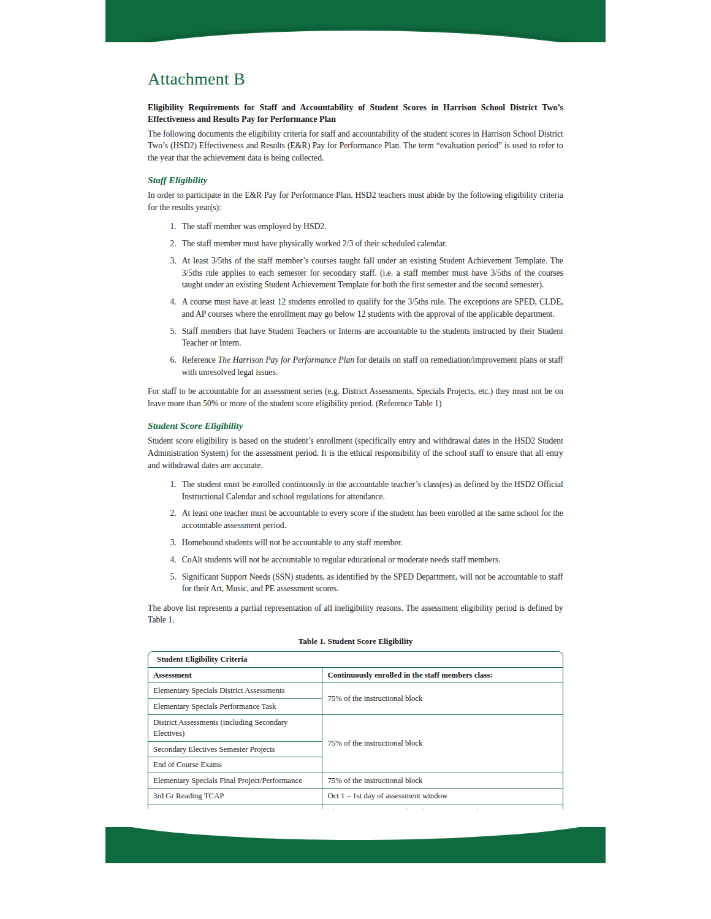Attachment B
Eligibility Requirements for Staff and Accountability of Student Scores in Harrison School District Two’s Effectiveness and Results Pay for Performance Plan
The following documents the eligibility criteria for staff and accountability of the student scores in Harrison School District Two’s (HSD2) Effectiveness and Results (E&R) Pay for Performance Plan. The term “evaluation period” is used to refer to the year that the achievement data is being collected.
Staff Eligibility
In order to participate in the E&R Pay for Performance Plan, HSD2 teachers must abide by the following eligibility criteria for the results year(s):
The staff member was employed by HSD2.
The staff member must have physically worked 2/3 of their scheduled calendar.
At least 3/5ths of the staff member’s courses taught fall under an existing Student Achievement Template. The 3/5ths rule applies to each semester for secondary staff. (i.e. a staff member must have 3/5ths of the courses taught under an existing Student Achievement Template for both the first semester and the second semester).
A course must have at least 12 students enrolled to qualify for the 3/5ths rule. The exceptions are SPED, CLDE, and AP courses where the enrollment may go below 12 students with the approval of the applicable department.
Staff members that have Student Teachers or Interns are accountable to the students instructed by their Student Teacher or Intern.
Reference The Harrison Pay for Performance Plan for details on staff on remediation/improvement plans or staff with unresolved legal issues.
For staff to be accountable for an assessment series (e.g. District Assessments, Specials Projects, etc.) they must not be on leave more than 50% or more of the student score eligibility period. (Reference Table 1)
Student Score Eligibility
Student score eligibility is based on the student’s enrollment (specifically entry and withdrawal dates in the HSD2 Student Administration System) for the assessment period. It is the ethical responsibility of the school staff to ensure that all entry and withdrawal dates are accurate.
The student must be enrolled continuously in the accountable teacher’s class(es) as defined by the HSD2 Official Instructional Calendar and school regulations for attendance.
At least one teacher must be accountable to every score if the student has been enrolled at the same school for the accountable assessment period.
Homebound students will not be accountable to any staff member.
CoAlt students will not be accountable to regular educational or moderate needs staff members.
Significant Support Needs (SSN) students, as identified by the SPED Department, will not be accountable to staff for their Art, Music, and PE assessment scores.
The above list represents a partial representation of all ineligibility reasons. The assessment eligibility period is defined by Table 1.
Table 1. Student Score Eligibility
| Student Eligibility Criteria |
| Assessment | Continuously enrolled in the staff members class: |
| Elementary Specials District Assessments | 75% of the instructional block |
| Elementary Specials Performance Task |
| District Assessments (including Secondary Electives) | 75% of the instructional block |
| Secondary Electives Semester Projects |
| End of Course Exams |
| Elementary Specials Final Project/Performance | 75% of the instructional block |
| 3rd Gr Reading TCAP | Oct 1 – 1st day of assessment window |
| TCAP (MGP), ACCESS | Elementary: Oct 1 – 1st day of assessment window |
| Accuplacer | Secondary: Oct 1 – last day of Semester 1 OR 1st Monday of Semester 2 to assessment window |
| ACT |
15. Using Student Growth Percentiles for Educator Evaluations at the Teacher Level
JULY 2014